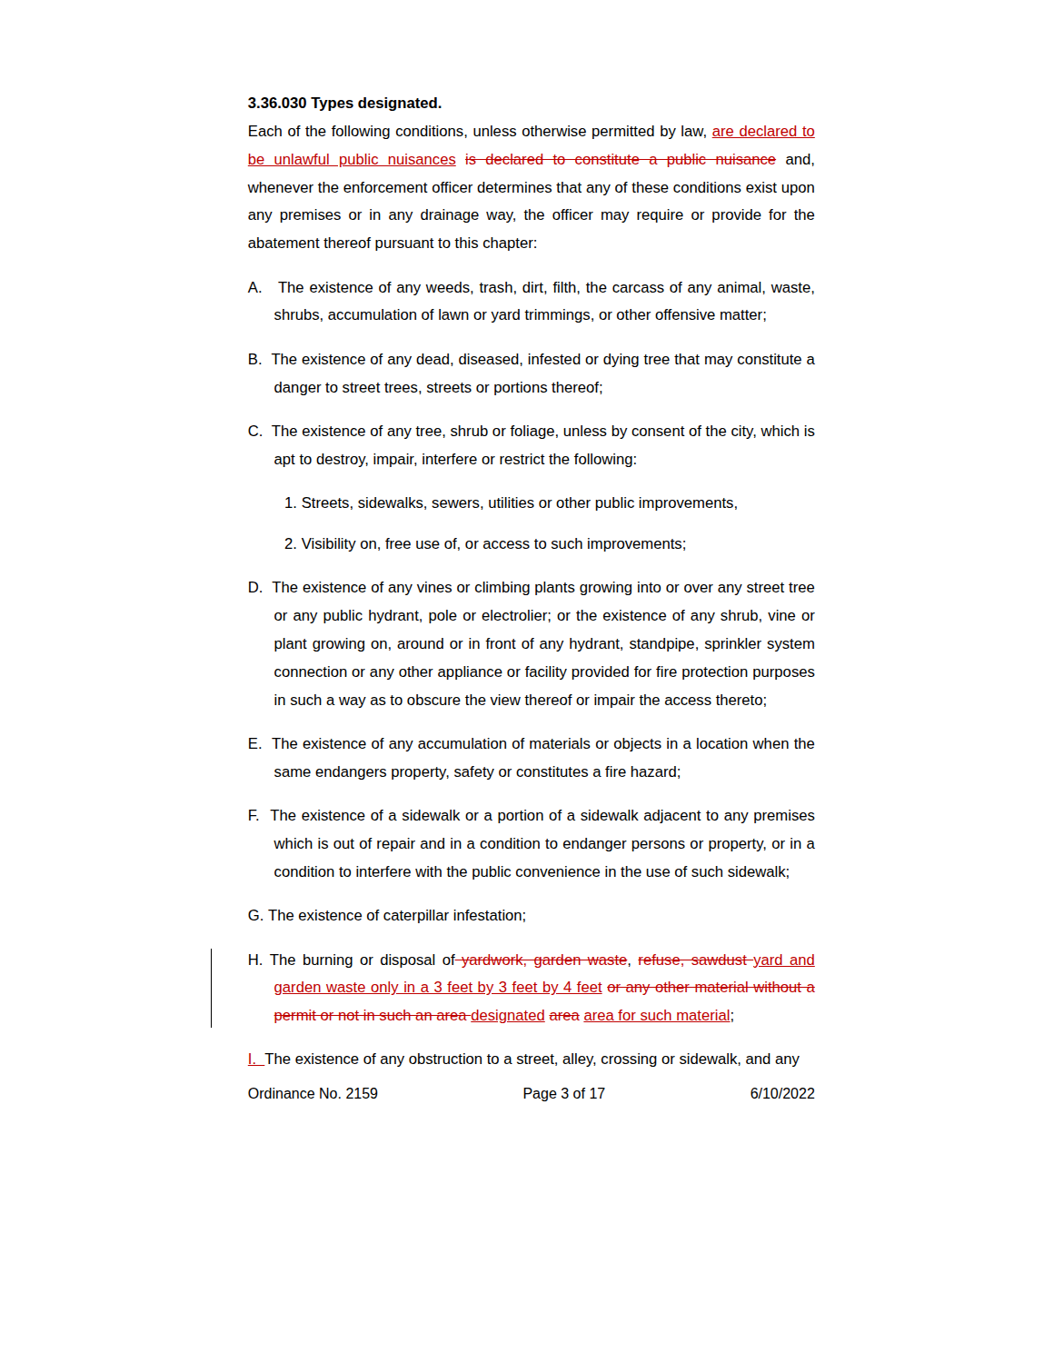3.36.030 Types designated.
Each of the following conditions, unless otherwise permitted by law, are declared to be unlawful public nuisances is declared to constitute a public nuisance and, whenever the enforcement officer determines that any of these conditions exist upon any premises or in any drainage way, the officer may require or provide for the abatement thereof pursuant to this chapter:
A. The existence of any weeds, trash, dirt, filth, the carcass of any animal, waste, shrubs, accumulation of lawn or yard trimmings, or other offensive matter;
B. The existence of any dead, diseased, infested or dying tree that may constitute a danger to street trees, streets or portions thereof;
C. The existence of any tree, shrub or foliage, unless by consent of the city, which is apt to destroy, impair, interfere or restrict the following:
1. Streets, sidewalks, sewers, utilities or other public improvements,
2. Visibility on, free use of, or access to such improvements;
D. The existence of any vines or climbing plants growing into or over any street tree or any public hydrant, pole or electrolier; or the existence of any shrub, vine or plant growing on, around or in front of any hydrant, standpipe, sprinkler system connection or any other appliance or facility provided for fire protection purposes in such a way as to obscure the view thereof or impair the access thereto;
E. The existence of any accumulation of materials or objects in a location when the same endangers property, safety or constitutes a fire hazard;
F. The existence of a sidewalk or a portion of a sidewalk adjacent to any premises which is out of repair and in a condition to endanger persons or property, or in a condition to interfere with the public convenience in the use of such sidewalk;
G. The existence of caterpillar infestation;
H. The burning or disposal of yardwork, garden waste, refuse, sawdust yard and garden waste only in a 3 feet by 3 feet by 4 feet or any other material without a permit or not in such an area designated area area for such material;
I. The existence of any obstruction to a street, alley, crossing or sidewalk, and any
Ordinance No. 2159 Page 3 of 17 6/10/2022